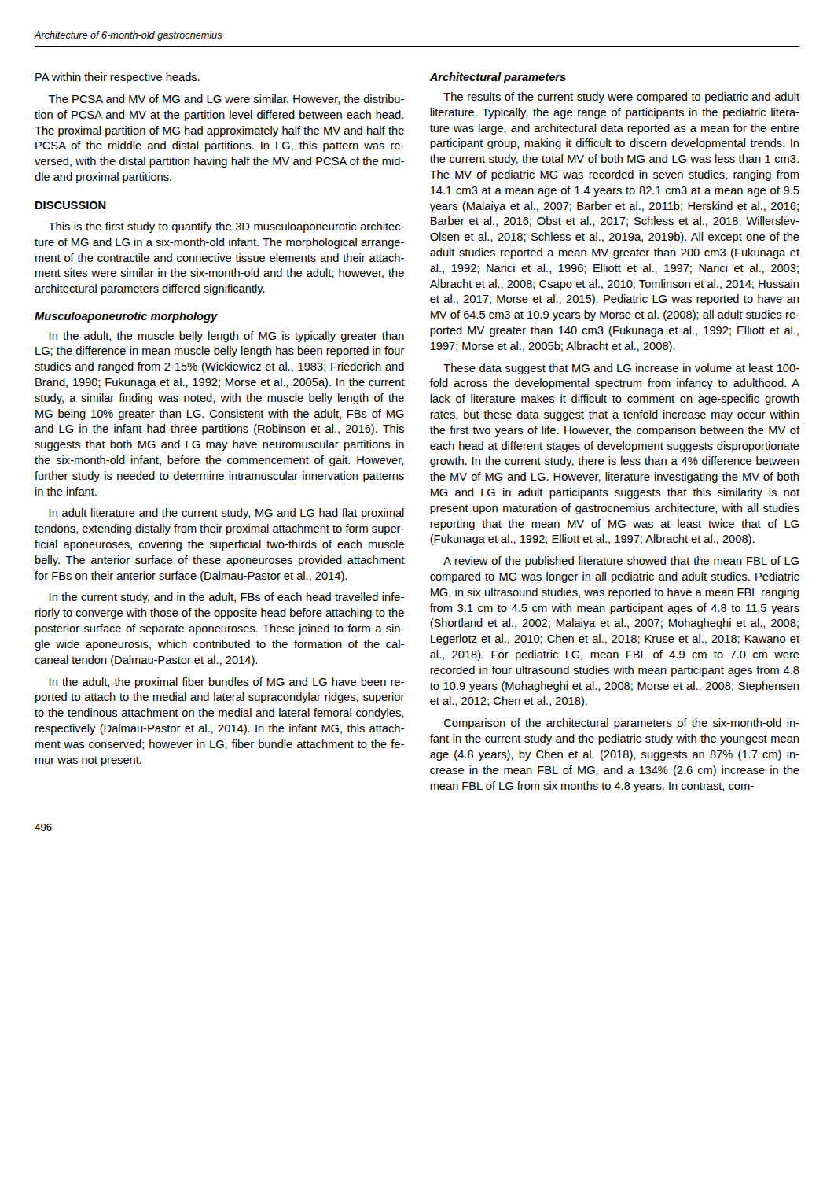Architecture of 6-month-old gastrocnemius
PA within their respective heads.
The PCSA and MV of MG and LG were similar. However, the distribution of PCSA and MV at the partition level differed between each head. The proximal partition of MG had approximately half the MV and half the PCSA of the middle and distal partitions. In LG, this pattern was reversed, with the distal partition having half the MV and PCSA of the middle and proximal partitions.
Discussion
This is the first study to quantify the 3D musculoaponeurotic architecture of MG and LG in a six-month-old infant. The morphological arrangement of the contractile and connective tissue elements and their attachment sites were similar in the six-month-old and the adult; however, the architectural parameters differed significantly.
Musculoaponeurotic morphology
In the adult, the muscle belly length of MG is typically greater than LG; the difference in mean muscle belly length has been reported in four studies and ranged from 2-15% (Wickiewicz et al., 1983; Friederich and Brand, 1990; Fukunaga et al., 1992; Morse et al., 2005a). In the current study, a similar finding was noted, with the muscle belly length of the MG being 10% greater than LG. Consistent with the adult, FBs of MG and LG in the infant had three partitions (Robinson et al., 2016). This suggests that both MG and LG may have neuromuscular partitions in the six-month-old infant, before the commencement of gait. However, further study is needed to determine intramuscular innervation patterns in the infant.
In adult literature and the current study, MG and LG had flat proximal tendons, extending distally from their proximal attachment to form superficial aponeuroses, covering the superficial two-thirds of each muscle belly. The anterior surface of these aponeuroses provided attachment for FBs on their anterior surface (Dalmau-Pastor et al., 2014).
In the current study, and in the adult, FBs of each head travelled inferiorly to converge with those of the opposite head before attaching to the posterior surface of separate aponeuroses. These joined to form a single wide aponeurosis, which contributed to the formation of the calcaneal tendon (Dalmau-Pastor et al., 2014).
In the adult, the proximal fiber bundles of MG and LG have been reported to attach to the medial and lateral supracondylar ridges, superior to the tendinous attachment on the medial and lateral femoral condyles, respectively (Dalmau-Pastor et al., 2014). In the infant MG, this attachment was conserved; however in LG, fiber bundle attachment to the femur was not present.
Architectural parameters
The results of the current study were compared to pediatric and adult literature. Typically, the age range of participants in the pediatric literature was large, and architectural data reported as a mean for the entire participant group, making it difficult to discern developmental trends. In the current study, the total MV of both MG and LG was less than 1 cm3. The MV of pediatric MG was recorded in seven studies, ranging from 14.1 cm3 at a mean age of 1.4 years to 82.1 cm3 at a mean age of 9.5 years (Malaiya et al., 2007; Barber et al., 2011b; Herskind et al., 2016; Barber et al., 2016; Obst et al., 2017; Schless et al., 2018; Willerslev-Olsen et al., 2018; Schless et al., 2019a, 2019b). All except one of the adult studies reported a mean MV greater than 200 cm3 (Fukunaga et al., 1992; Narici et al., 1996; Elliott et al., 1997; Narici et al., 2003; Albracht et al., 2008; Csapo et al., 2010; Tomlinson et al., 2014; Hussain et al., 2017; Morse et al., 2015). Pediatric LG was reported to have an MV of 64.5 cm3 at 10.9 years by Morse et al. (2008); all adult studies reported MV greater than 140 cm3 (Fukunaga et al., 1992; Elliott et al., 1997; Morse et al., 2005b; Albracht et al., 2008).
These data suggest that MG and LG increase in volume at least 100-fold across the developmental spectrum from infancy to adulthood. A lack of literature makes it difficult to comment on age-specific growth rates, but these data suggest that a tenfold increase may occur within the first two years of life. However, the comparison between the MV of each head at different stages of development suggests disproportionate growth. In the current study, there is less than a 4% difference between the MV of MG and LG. However, literature investigating the MV of both MG and LG in adult participants suggests that this similarity is not present upon maturation of gastrocnemius architecture, with all studies reporting that the mean MV of MG was at least twice that of LG (Fukunaga et al., 1992; Elliott et al., 1997; Albracht et al., 2008).
A review of the published literature showed that the mean FBL of LG compared to MG was longer in all pediatric and adult studies. Pediatric MG, in six ultrasound studies, was reported to have a mean FBL ranging from 3.1 cm to 4.5 cm with mean participant ages of 4.8 to 11.5 years (Shortland et al., 2002; Malaiya et al., 2007; Mohagheghi et al., 2008; Legerlotz et al., 2010; Chen et al., 2018; Kruse et al., 2018; Kawano et al., 2018). For pediatric LG, mean FBL of 4.9 cm to 7.0 cm were recorded in four ultrasound studies with mean participant ages from 4.8 to 10.9 years (Mohagheghi et al., 2008; Morse et al., 2008; Stephensen et al., 2012; Chen et al., 2018).
Comparison of the architectural parameters of the six-month-old infant in the current study and the pediatric study with the youngest mean age (4.8 years), by Chen et al. (2018), suggests an 87% (1.7 cm) increase in the mean FBL of MG, and a 134% (2.6 cm) increase in the mean FBL of LG from six months to 4.8 years. In contrast, com-
496